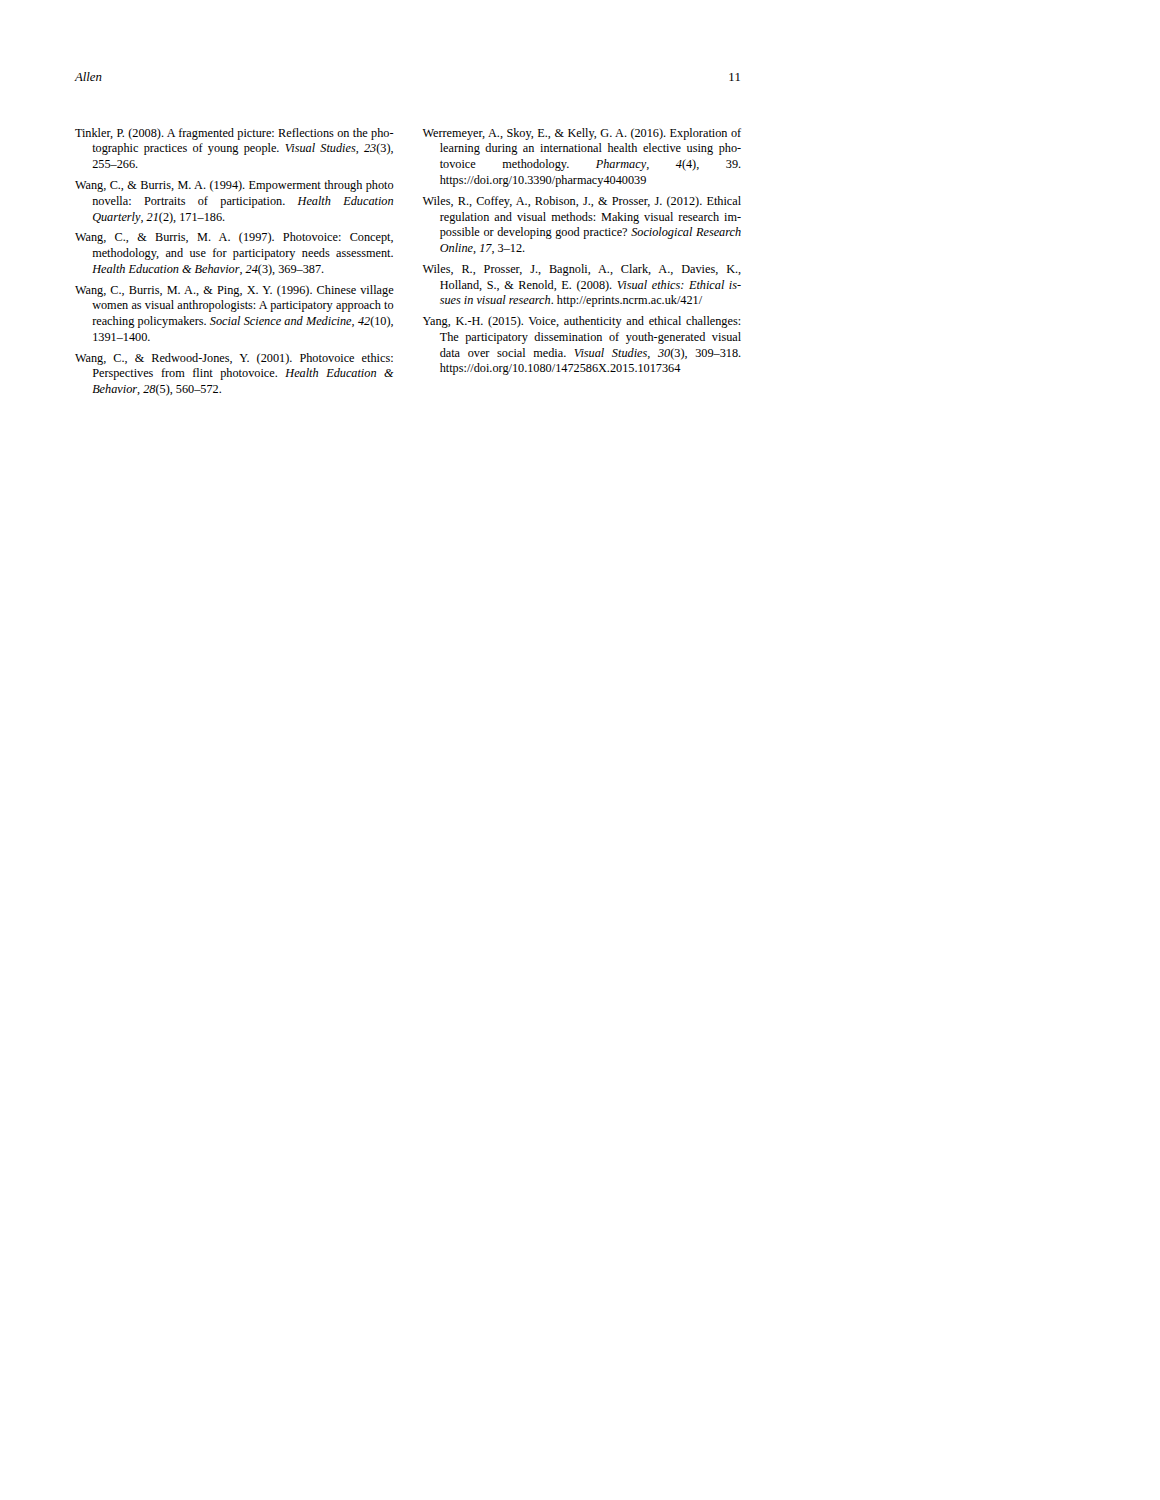Allen 11
Tinkler, P. (2008). A fragmented picture: Reflections on the photographic practices of young people. Visual Studies, 23(3), 255–266.
Wang, C., & Burris, M. A. (1994). Empowerment through photo novella: Portraits of participation. Health Education Quarterly, 21(2), 171–186.
Wang, C., & Burris, M. A. (1997). Photovoice: Concept, methodology, and use for participatory needs assessment. Health Education & Behavior, 24(3), 369–387.
Wang, C., Burris, M. A., & Ping, X. Y. (1996). Chinese village women as visual anthropologists: A participatory approach to reaching policymakers. Social Science and Medicine, 42(10), 1391–1400.
Wang, C., & Redwood-Jones, Y. (2001). Photovoice ethics: Perspectives from flint photovoice. Health Education & Behavior, 28(5), 560–572.
Werremeyer, A., Skoy, E., & Kelly, G. A. (2016). Exploration of learning during an international health elective using photovoice methodology. Pharmacy, 4(4), 39. https://doi.org/10.3390/pharmacy4040039
Wiles, R., Coffey, A., Robison, J., & Prosser, J. (2012). Ethical regulation and visual methods: Making visual research impossible or developing good practice? Sociological Research Online, 17, 3–12.
Wiles, R., Prosser, J., Bagnoli, A., Clark, A., Davies, K., Holland, S., & Renold, E. (2008). Visual ethics: Ethical issues in visual research. http://eprints.ncrm.ac.uk/421/
Yang, K.-H. (2015). Voice, authenticity and ethical challenges: The participatory dissemination of youth-generated visual data over social media. Visual Studies, 30(3), 309–318. https://doi.org/10.1080/1472586X.2015.1017364